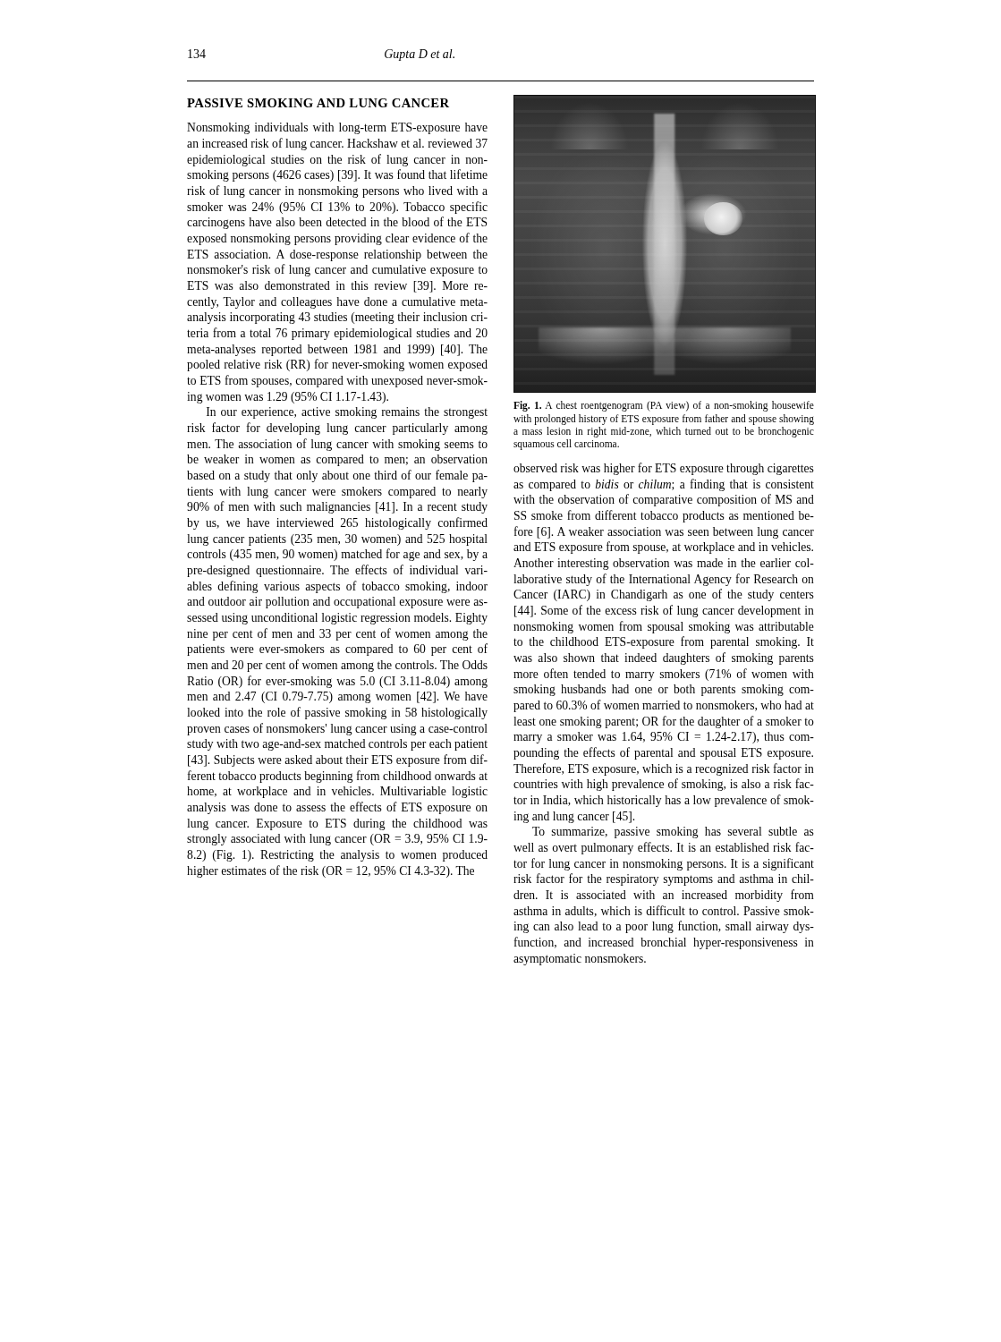134 Gupta D et al.
PASSIVE SMOKING AND LUNG CANCER
Nonsmoking individuals with long-term ETS-exposure have an increased risk of lung cancer. Hackshaw et al. reviewed 37 epidemiological studies on the risk of lung cancer in nonsmoking persons (4626 cases) [39]. It was found that lifetime risk of lung cancer in nonsmoking persons who lived with a smoker was 24% (95% CI 13% to 20%). Tobacco specific carcinogens have also been detected in the blood of the ETS exposed nonsmoking persons providing clear evidence of the ETS association. A dose-response relationship between the nonsmoker's risk of lung cancer and cumulative exposure to ETS was also demonstrated in this review [39]. More recently, Taylor and colleagues have done a cumulative meta-analysis incorporating 43 studies (meeting their inclusion criteria from a total 76 primary epidemiological studies and 20 meta-analyses reported between 1981 and 1999) [40]. The pooled relative risk (RR) for never-smoking women exposed to ETS from spouses, compared with unexposed never-smoking women was 1.29 (95% CI 1.17-1.43).
In our experience, active smoking remains the strongest risk factor for developing lung cancer particularly among men. The association of lung cancer with smoking seems to be weaker in women as compared to men; an observation based on a study that only about one third of our female patients with lung cancer were smokers compared to nearly 90% of men with such malignancies [41]. In a recent study by us, we have interviewed 265 histologically confirmed lung cancer patients (235 men, 30 women) and 525 hospital controls (435 men, 90 women) matched for age and sex, by a pre-designed questionnaire. The effects of individual variables defining various aspects of tobacco smoking, indoor and outdoor air pollution and occupational exposure were assessed using unconditional logistic regression models. Eighty nine per cent of men and 33 per cent of women among the patients were ever-smokers as compared to 60 per cent of men and 20 per cent of women among the controls. The Odds Ratio (OR) for ever-smoking was 5.0 (CI 3.11-8.04) among men and 2.47 (CI 0.79-7.75) among women [42]. We have looked into the role of passive smoking in 58 histologically proven cases of nonsmokers' lung cancer using a case-control study with two age-and-sex matched controls per each patient [43]. Subjects were asked about their ETS exposure from different tobacco products beginning from childhood onwards at home, at workplace and in vehicles. Multivariable logistic analysis was done to assess the effects of ETS exposure on lung cancer. Exposure to ETS during the childhood was strongly associated with lung cancer (OR = 3.9, 95% CI 1.9-8.2) (Fig. 1). Restricting the analysis to women produced higher estimates of the risk (OR = 12, 95% CI 4.3-32). The
Fig. 1. A chest roentgenogram (PA view) of a non-smoking housewife with prolonged history of ETS exposure from father and spouse showing a mass lesion in right mid-zone, which turned out to be bronchogenic squamous cell carcinoma.
observed risk was higher for ETS exposure through cigarettes as compared to bidis or chilum; a finding that is consistent with the observation of comparative composition of MS and SS smoke from different tobacco products as mentioned before [6]. A weaker association was seen between lung cancer and ETS exposure from spouse, at workplace and in vehicles. Another interesting observation was made in the earlier collaborative study of the International Agency for Research on Cancer (IARC) in Chandigarh as one of the study centers [44]. Some of the excess risk of lung cancer development in nonsmoking women from spousal smoking was attributable to the childhood ETS-exposure from parental smoking. It was also shown that indeed daughters of smoking parents more often tended to marry smokers (71% of women with smoking husbands had one or both parents smoking compared to 60.3% of women married to nonsmokers, who had at least one smoking parent; OR for the daughter of a smoker to marry a smoker was 1.64, 95% CI = 1.24-2.17), thus compounding the effects of parental and spousal ETS exposure. Therefore, ETS exposure, which is a recognized risk factor in countries with high prevalence of smoking, is also a risk factor in India, which historically has a low prevalence of smoking and lung cancer [45].
To summarize, passive smoking has several subtle as well as overt pulmonary effects. It is an established risk factor for lung cancer in nonsmoking persons. It is a significant risk factor for the respiratory symptoms and asthma in children. It is associated with an increased morbidity from asthma in adults, which is difficult to control. Passive smoking can also lead to a poor lung function, small airway dysfunction, and increased bronchial hyper-responsiveness in asymptomatic nonsmokers.